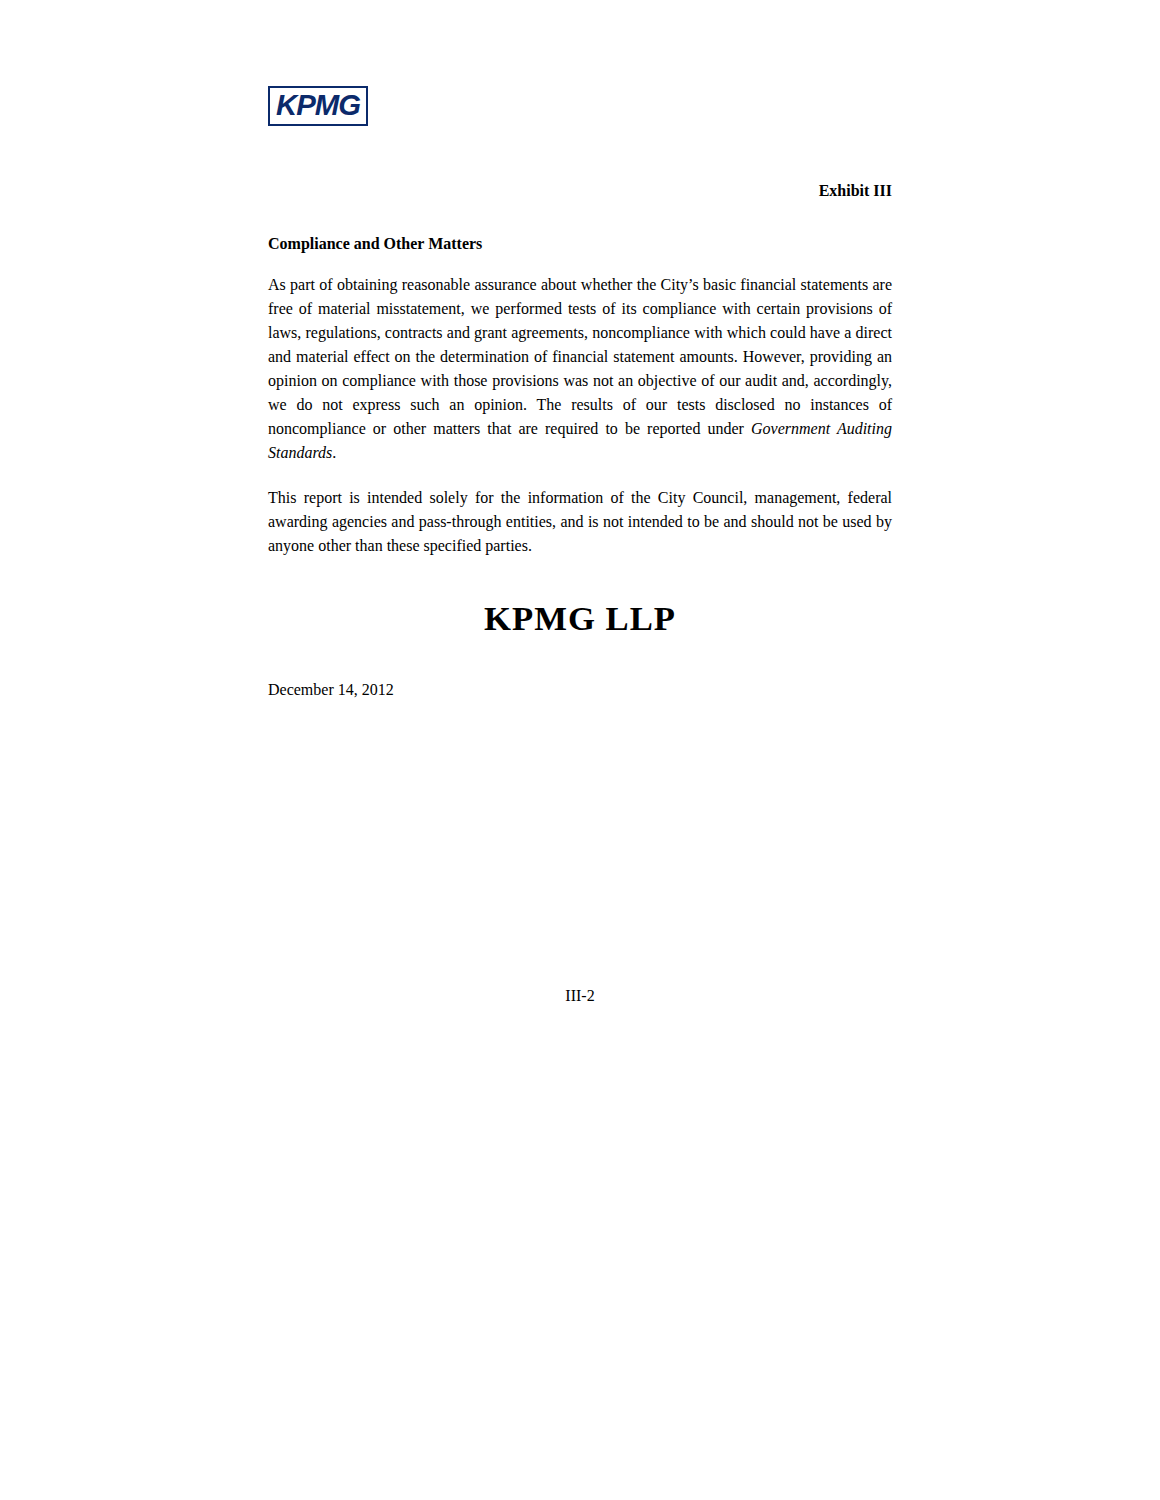KPMG
Exhibit III
Compliance and Other Matters
As part of obtaining reasonable assurance about whether the City’s basic financial statements are free of material misstatement, we performed tests of its compliance with certain provisions of laws, regulations, contracts and grant agreements, noncompliance with which could have a direct and material effect on the determination of financial statement amounts. However, providing an opinion on compliance with those provisions was not an objective of our audit and, accordingly, we do not express such an opinion. The results of our tests disclosed no instances of noncompliance or other matters that are required to be reported under Government Auditing Standards.
This report is intended solely for the information of the City Council, management, federal awarding agencies and pass-through entities, and is not intended to be and should not be used by anyone other than these specified parties.
KPMG LLP
December 14, 2012
III-2